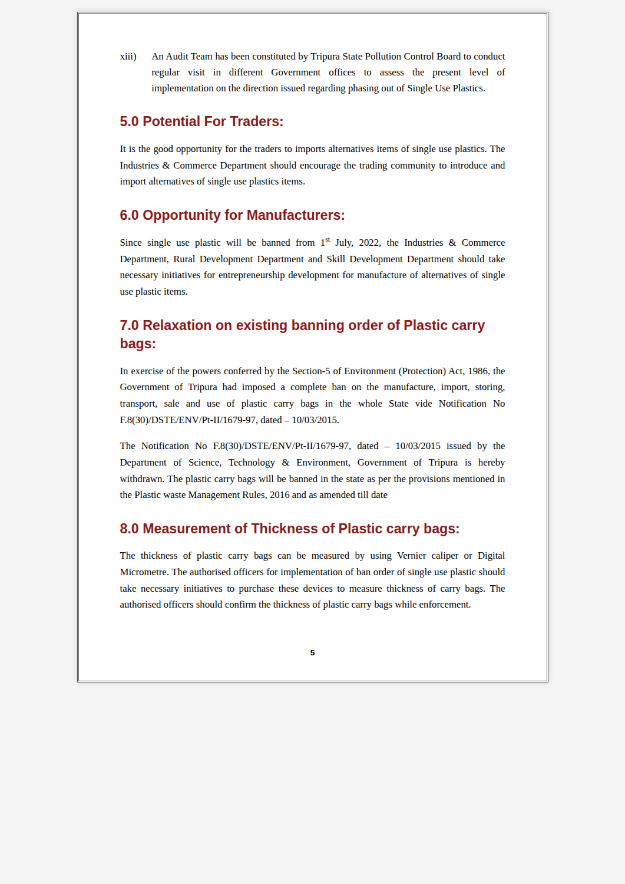xiii) An Audit Team has been constituted by Tripura State Pollution Control Board to conduct regular visit in different Government offices to assess the present level of implementation on the direction issued regarding phasing out of Single Use Plastics.
5.0 Potential For Traders:
It is the good opportunity for the traders to imports alternatives items of single use plastics. The Industries & Commerce Department should encourage the trading community to introduce and import alternatives of single use plastics items.
6.0 Opportunity for Manufacturers:
Since single use plastic will be banned from 1st July, 2022, the Industries & Commerce Department, Rural Development Department and Skill Development Department should take necessary initiatives for entrepreneurship development for manufacture of alternatives of single use plastic items.
7.0 Relaxation on existing banning order of Plastic carry bags:
In exercise of the powers conferred by the Section-5 of Environment (Protection) Act, 1986, the Government of Tripura had imposed a complete ban on the manufacture, import, storing, transport, sale and use of plastic carry bags in the whole State vide Notification No F.8(30)/DSTE/ENV/Pt-II/1679-97, dated – 10/03/2015.
The Notification No F.8(30)/DSTE/ENV/Pt-II/1679-97, dated – 10/03/2015 issued by the Department of Science, Technology & Environment, Government of Tripura is hereby withdrawn. The plastic carry bags will be banned in the state as per the provisions mentioned in the Plastic waste Management Rules, 2016 and as amended till date
8.0 Measurement of Thickness of Plastic carry bags:
The thickness of plastic carry bags can be measured by using Vernier caliper or Digital Micrometre. The authorised officers for implementation of ban order of single use plastic should take necessary initiatives to purchase these devices to measure thickness of carry bags. The authorised officers should confirm the thickness of plastic carry bags while enforcement.
5